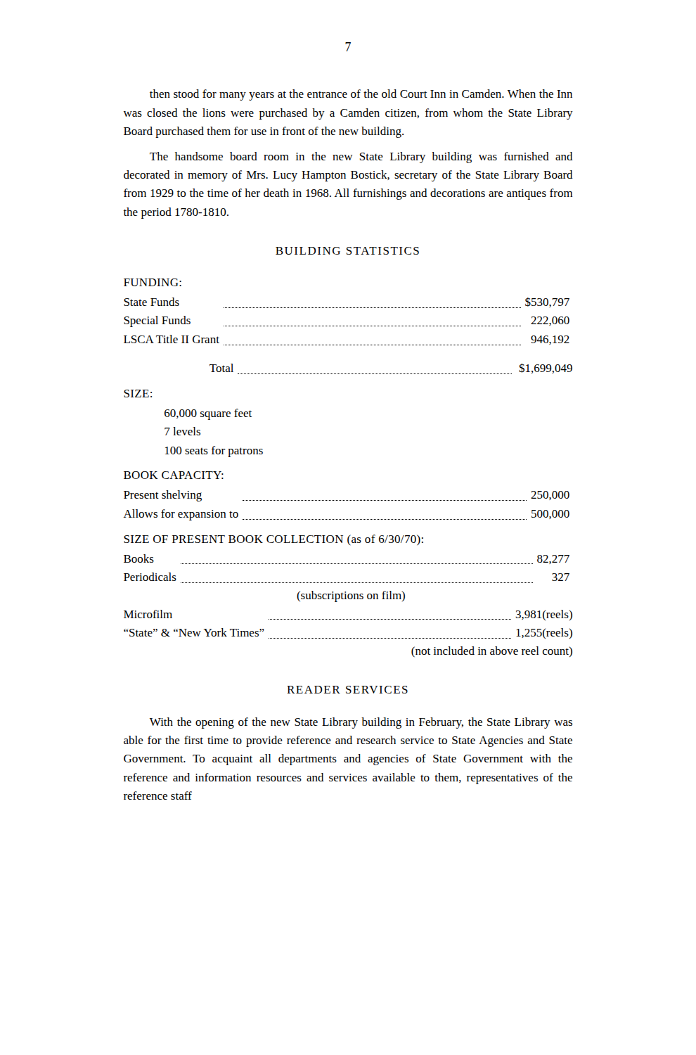7
then stood for many years at the entrance of the old Court Inn in Camden. When the Inn was closed the lions were purchased by a Camden citizen, from whom the State Library Board purchased them for use in front of the new building.
The handsome board room in the new State Library building was furnished and decorated in memory of Mrs. Lucy Hampton Bostick, secretary of the State Library Board from 1929 to the time of her death in 1968. All furnishings and decorations are antiques from the period 1780-1810.
BUILDING STATISTICS
FUNDING:
| State Funds | | $530,797 | |
| Special Funds | | 222,060 | |
| LSCA Title II Grant | | 946,192 | |
| Total | | | $1,699,049 |
SIZE:
60,000 square feet
7 levels
100 seats for patrons
BOOK CAPACITY:
| Present shelving | | 250,000 | |
| Allows for expansion to | | 500,000 | |
SIZE OF PRESENT BOOK COLLECTION (as of 6/30/70):
| Books | | 82,277 | |
| Periodicals | | 327 | |
(subscriptions on film)
| Microfilm | | 3,981 | (reels) |
| “State” & “New York Times” | | 1,255 | (reels) |
(not included in above reel count)
READER SERVICES
With the opening of the new State Library building in February, the State Library was able for the first time to provide reference and research service to State Agencies and State Government. To acquaint all departments and agencies of State Government with the reference and information resources and services available to them, representatives of the reference staff